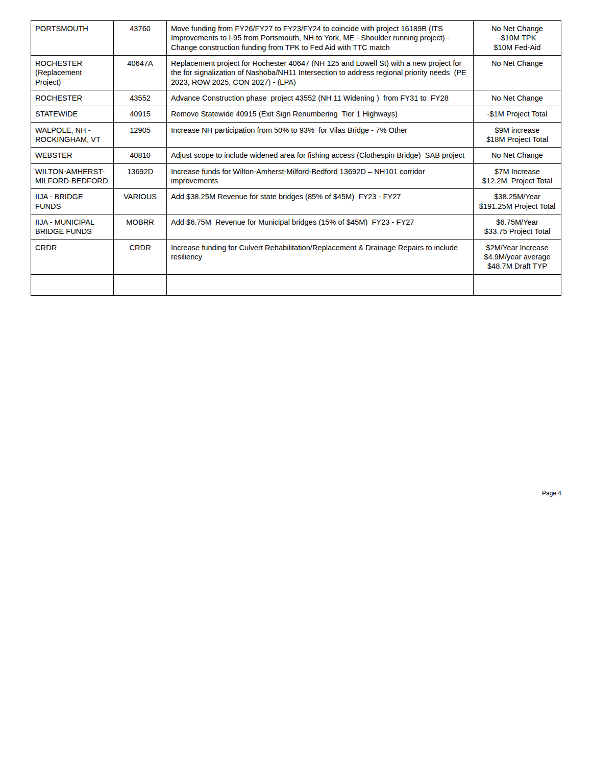| PORTSMOUTH | 43760 | Move funding from FY26/FY27 to FY23/FY24 to coincide with project 16189B (ITS Improvements to I-95 from Portsmouth, NH to York, ME - Shoulder running project) - Change construction funding from TPK to Fed Aid with TTC match | No Net Change -$10M TPK $10M Fed-Aid |
| ROCHESTER (Replacement Project) | 40647A | Replacement project for Rochester 40647 (NH 125 and Lowell St) with a new project for the for signalization of Nashoba/NH11 Intersection to address regional priority needs (PE 2023, ROW 2025, CON 2027) - (LPA) | No Net Change |
| ROCHESTER | 43552 | Advance Construction phase project 43552 (NH 11 Widening ) from FY31 to FY28 | No Net Change |
| STATEWIDE | 40915 | Remove Statewide 40915 (Exit Sign Renumbering Tier 1 Highways) | -$1M Project Total |
| WALPOLE, NH - ROCKINGHAM, VT | 12905 | Increase NH participation from 50% to 93% for Vilas Bridge - 7% Other | $9M increase $18M Project Total |
| WEBSTER | 40810 | Adjust scope to include widened area for fishing access (Clothespin Bridge) SAB project | No Net Change |
| WILTON-AMHERST-MILFORD-BEDFORD | 13692D | Increase funds for Wilton-Amherst-Milford-Bedford 13692D – NH101 corridor improvements | $7M Increase $12.2M Project Total |
| IIJA - BRIDGE FUNDS | VARIOUS | Add $38.25M Revenue for state bridges (85% of $45M) FY23 - FY27 | $38.25M/Year $191.25M Project Total |
| IIJA - MUNICIPAL BRIDGE FUNDS | MOBRR | Add $6.75M Revenue for Municipal bridges (15% of $45M) FY23 - FY27 | $6.75M/Year $33.75 Project Total |
| CRDR | CRDR | Increase funding for Culvert Rehabilitation/Replacement & Drainage Repairs to include resiliency | $2M/Year Increase $4.9M/year average $48.7M Draft TYP |
Page 4